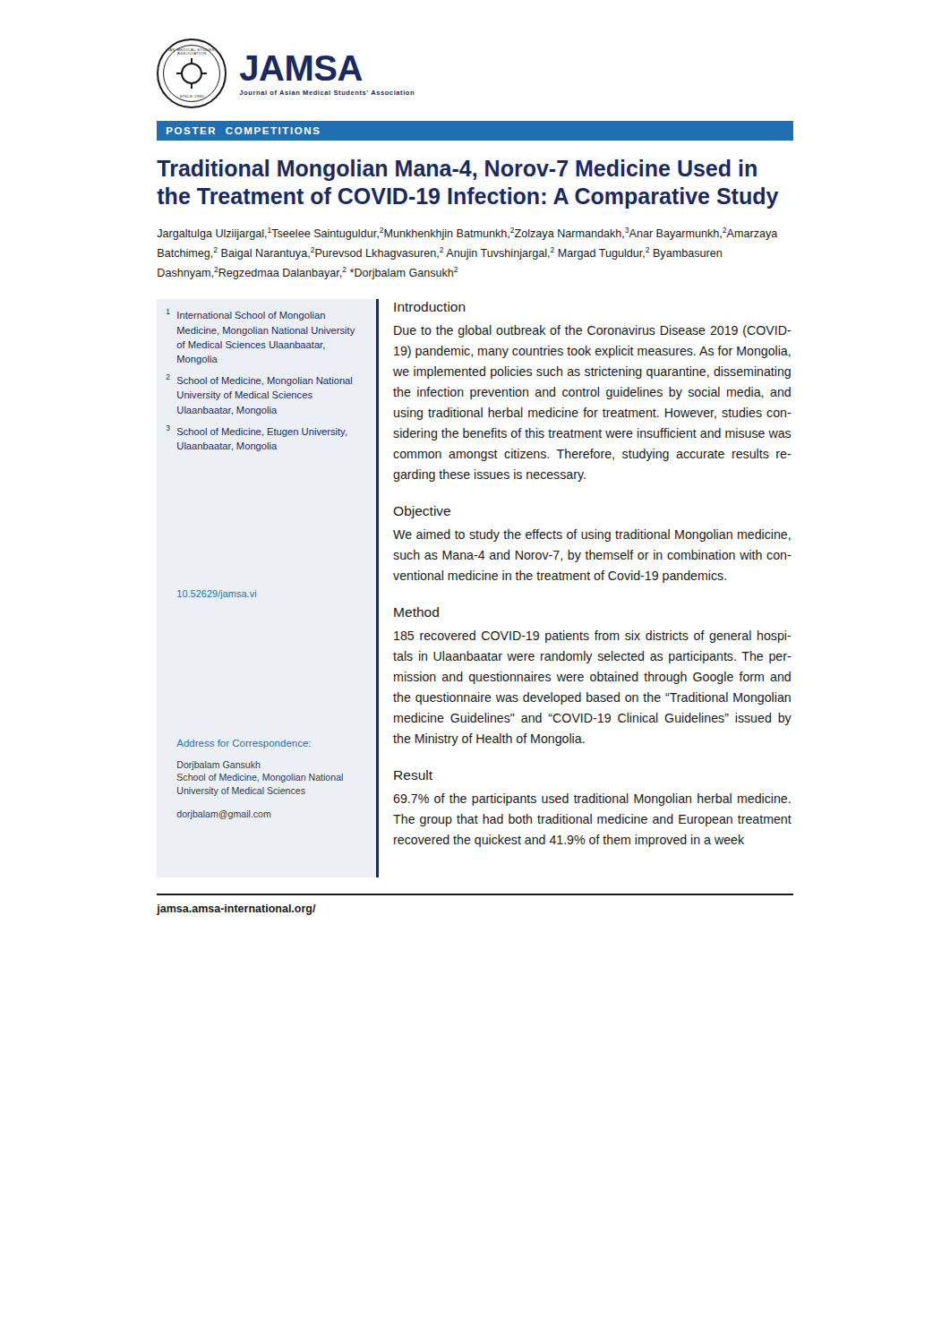ASIAN MEDICAL STUDENTS' ASSOCIATION
SINCE 1985
JAMSA
Journal of Asian Medical Students' Association
POSTER COMPETITIONS
Traditional Mongolian Mana-4, Norov-7 Medicine Used in the Treatment of COVID-19 Infection: A Comparative Study
Jargaltulga Ulziijargal,1Tseelee Saintuguldur,2Munkhenkhjin Batmunkh,2Zolzaya Narmandakh,3Anar Bayarmunkh,2Amarzaya Batchimeg,2 Baigal Narantuya,2Purevsod Lkhagvasuren,2 Anujin Tuvshinjargal,2 Margad Tuguldur,2 Byambasuren Dashnyam,2Regzedmaa Dalanbayar,2 *Dorjbalam Gansukh2
1 International School of Mongolian Medicine, Mongolian National University of Medical Sciences Ulaanbaatar, Mongolia
2 School of Medicine, Mongolian National University of Medical Sciences Ulaanbaatar, Mongolia
3 School of Medicine, Etugen University, Ulaanbaatar, Mongolia
10.52629/jamsa.vi
Address for Correspondence:
Dorjbalam Gansukh
School of Medicine, Mongolian National University of Medical Sciences dorjbalam@gmail.com
Introduction
Due to the global outbreak of the Coronavirus Disease 2019 (COVID-19) pandemic, many countries took explicit measures. As for Mongolia, we implemented policies such as strictening quarantine, disseminating the infection prevention and control guidelines by social media, and using traditional herbal medicine for treatment. However, studies considering the benefits of this treatment were insufficient and misuse was common amongst citizens. Therefore, studying accurate results regarding these issues is necessary.
Objective
We aimed to study the effects of using traditional Mongolian medicine, such as Mana-4 and Norov-7, by themself or in combination with conventional medicine in the treatment of Covid-19 pandemics.
Method
185 recovered COVID-19 patients from six districts of general hospitals in Ulaanbaatar were randomly selected as participants. The permission and questionnaires were obtained through Google form and the questionnaire was developed based on the “Traditional Mongolian medicine Guidelines" and “COVID-19 Clinical Guidelines” issued by the Ministry of Health of Mongolia.
Result
69.7% of the participants used traditional Mongolian herbal medicine. The group that had both traditional medicine and European treatment recovered the quickest and 41.9% of them improved in a week
jamsa.amsa-international.org/